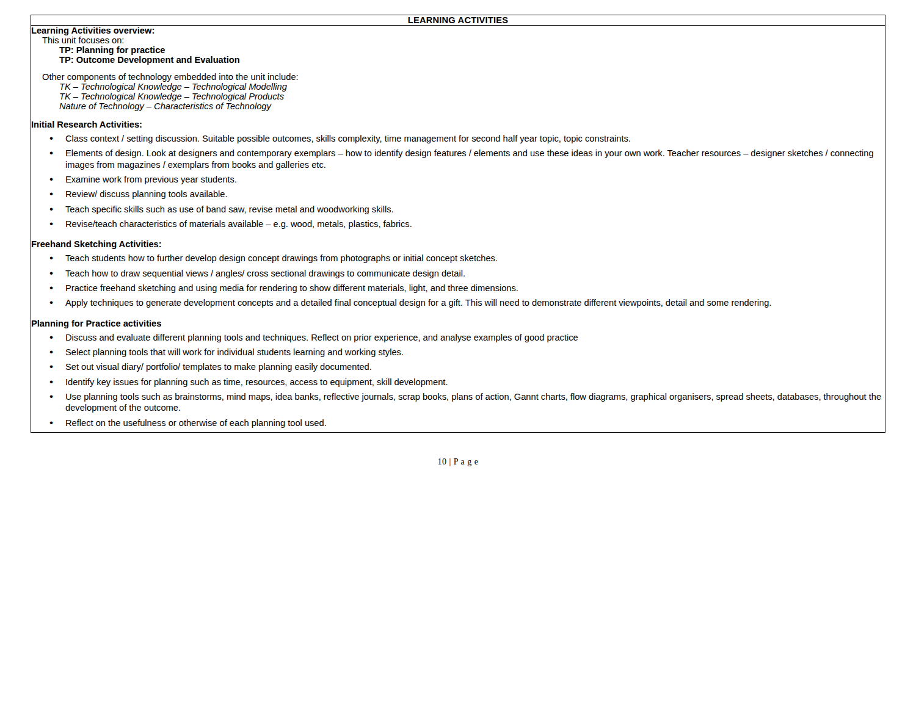| LEARNING ACTIVITIES |
| Learning Activities overview: This unit focuses on: TP: Planning for practice TP: Outcome Development and Evaluation Other components of technology embedded into the unit include: TK – Technological Knowledge – Technological Modelling TK – Technological Knowledge – Technological Products Nature of Technology – Characteristics of Technology Initial Research Activities: Class context / setting discussion. Suitable possible outcomes, skills complexity, time management for second half year topic, topic constraints. Elements of design. Look at designers and contemporary exemplars – how to identify design features / elements and use these ideas in your own work. Teacher resources – designer sketches / connecting images from magazines / exemplars from books and galleries etc. Examine work from previous year students. Review/ discuss planning tools available. Teach specific skills such as use of band saw, revise metal and woodworking skills. Revise/teach characteristics of materials available – e.g. wood, metals, plastics, fabrics. Freehand Sketching Activities: Teach students how to further develop design concept drawings from photographs or initial concept sketches. Teach how to draw sequential views / angles/ cross sectional drawings to communicate design detail. Practice freehand sketching and using media for rendering to show different materials, light, and three dimensions. Apply techniques to generate development concepts and a detailed final conceptual design for a gift. This will need to demonstrate different viewpoints, detail and some rendering. Planning for Practice activities Discuss and evaluate different planning tools and techniques. Reflect on prior experience, and analyse examples of good practice Select planning tools that will work for individual students learning and working styles. Set out visual diary/ portfolio/ templates to make planning easily documented. Identify key issues for planning such as time, resources, access to equipment, skill development. Use planning tools such as brainstorms, mind maps, idea banks, reflective journals, scrap books, plans of action, Gannt charts, flow diagrams, graphical organisers, spread sheets, databases, throughout the development of the outcome. Reflect on the usefulness or otherwise of each planning tool used. |
10 | P a g e